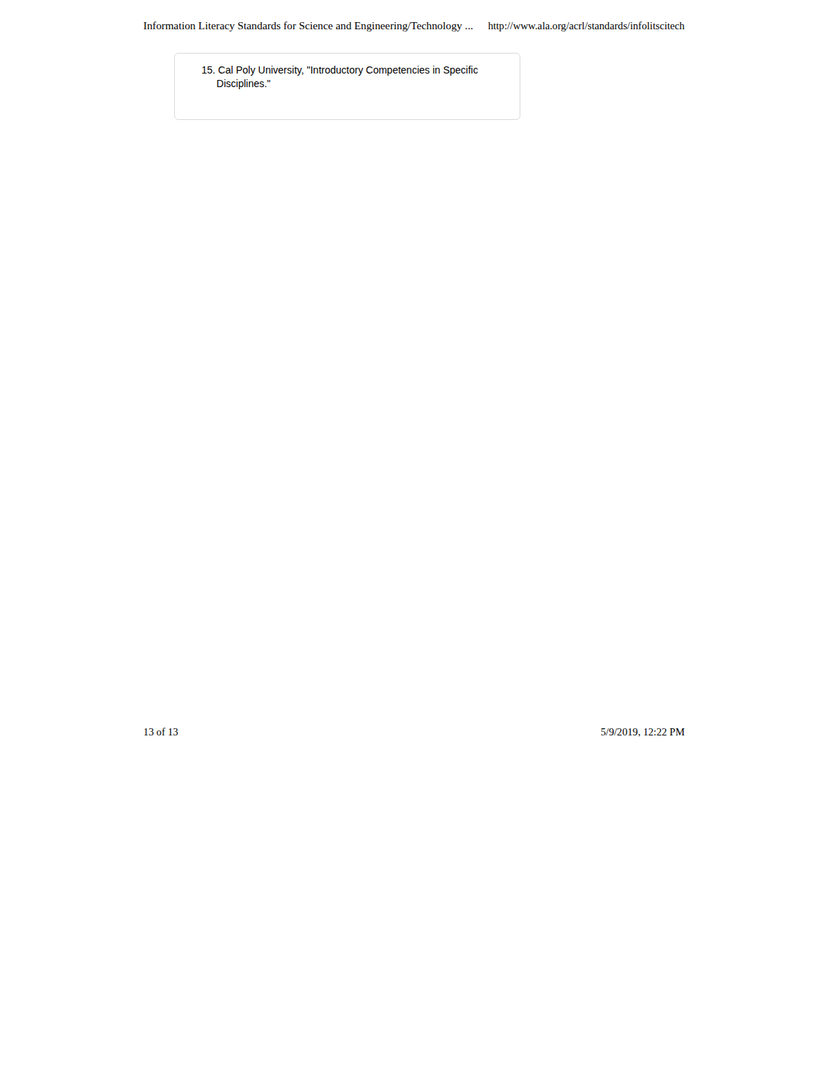Information Literacy Standards for Science and Engineering/Technology ... http://www.ala.org/acrl/standards/infolitscitech
15. Cal Poly University, "Introductory Competencies in Specific Disciplines."
13 of 13 5/9/2019, 12:22 PM